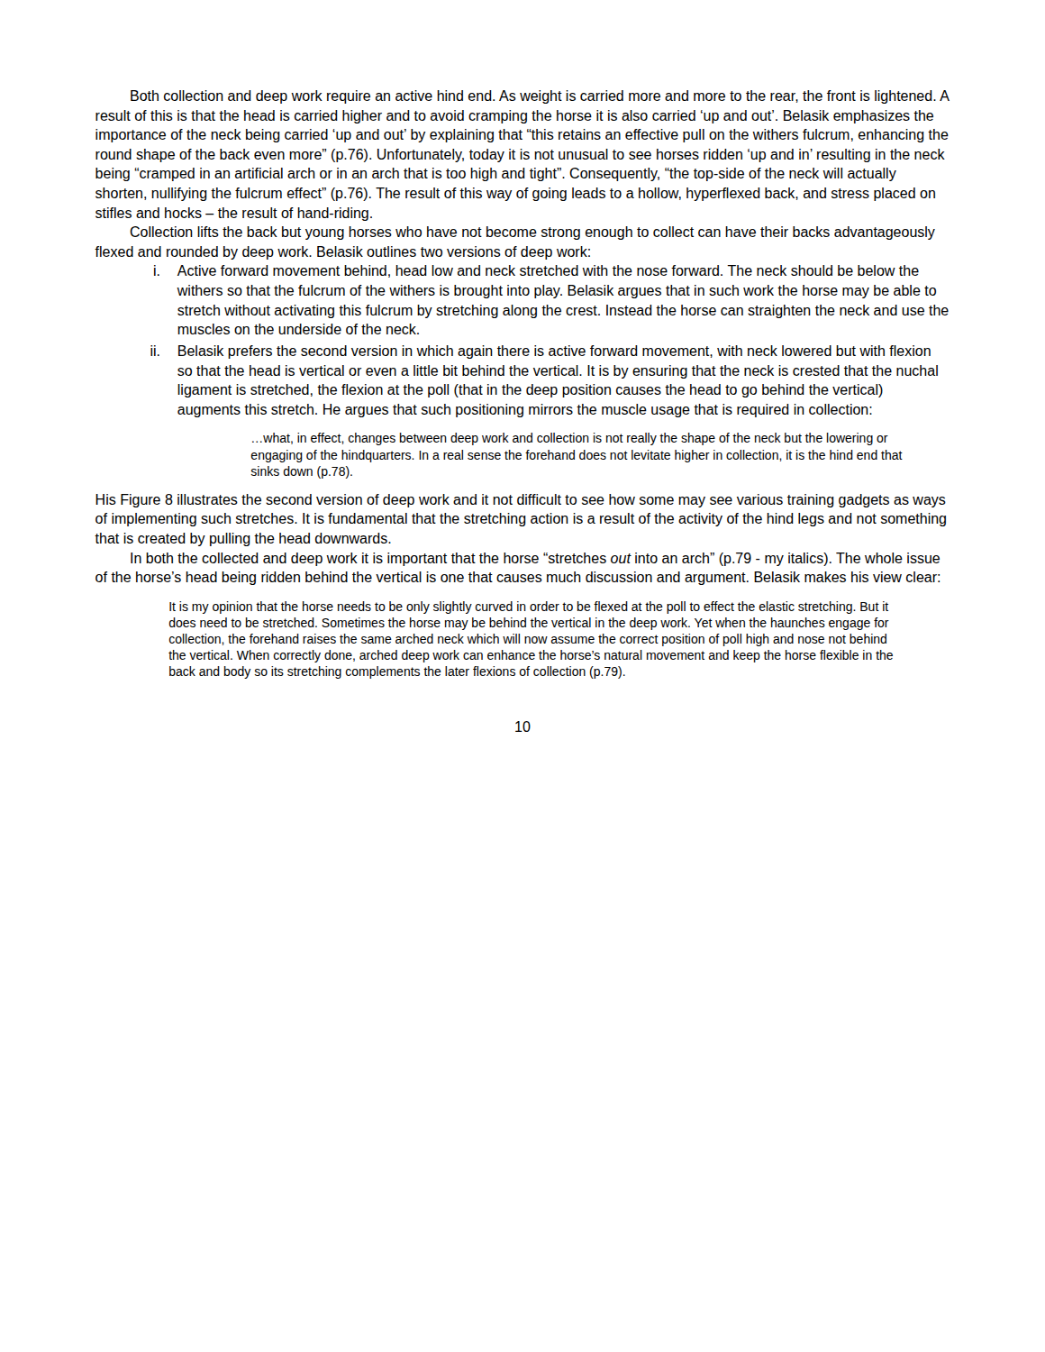Both collection and deep work require an active hind end. As weight is carried more and more to the rear, the front is lightened. A result of this is that the head is carried higher and to avoid cramping the horse it is also carried ‘up and out’. Belasik emphasizes the importance of the neck being carried ‘up and out’ by explaining that “this retains an effective pull on the withers fulcrum, enhancing the round shape of the back even more” (p.76). Unfortunately, today it is not unusual to see horses ridden ‘up and in’ resulting in the neck being “cramped in an artificial arch or in an arch that is too high and tight”. Consequently, “the top-side of the neck will actually shorten, nullifying the fulcrum effect” (p.76). The result of this way of going leads to a hollow, hyperflexed back, and stress placed on stifles and hocks – the result of hand-riding.
Collection lifts the back but young horses who have not become strong enough to collect can have their backs advantageously flexed and rounded by deep work. Belasik outlines two versions of deep work:
Active forward movement behind, head low and neck stretched with the nose forward. The neck should be below the withers so that the fulcrum of the withers is brought into play. Belasik argues that in such work the horse may be able to stretch without activating this fulcrum by stretching along the crest. Instead the horse can straighten the neck and use the muscles on the underside of the neck.
Belasik prefers the second version in which again there is active forward movement, with neck lowered but with flexion so that the head is vertical or even a little bit behind the vertical. It is by ensuring that the neck is crested that the nuchal ligament is stretched, the flexion at the poll (that in the deep position causes the head to go behind the vertical) augments this stretch. He argues that such positioning mirrors the muscle usage that is required in collection:
…what, in effect, changes between deep work and collection is not really the shape of the neck but the lowering or engaging of the hindquarters. In a real sense the forehand does not levitate higher in collection, it is the hind end that sinks down (p.78).
His Figure 8 illustrates the second version of deep work and it not difficult to see how some may see various training gadgets as ways of implementing such stretches. It is fundamental that the stretching action is a result of the activity of the hind legs and not something that is created by pulling the head downwards.
In both the collected and deep work it is important that the horse “stretches out into an arch” (p.79 - my italics). The whole issue of the horse’s head being ridden behind the vertical is one that causes much discussion and argument. Belasik makes his view clear:
It is my opinion that the horse needs to be only slightly curved in order to be flexed at the poll to effect the elastic stretching. But it does need to be stretched. Sometimes the horse may be behind the vertical in the deep work. Yet when the haunches engage for collection, the forehand raises the same arched neck which will now assume the correct position of poll high and nose not behind the vertical. When correctly done, arched deep work can enhance the horse’s natural movement and keep the horse flexible in the back and body so its stretching complements the later flexions of collection (p.79).
10